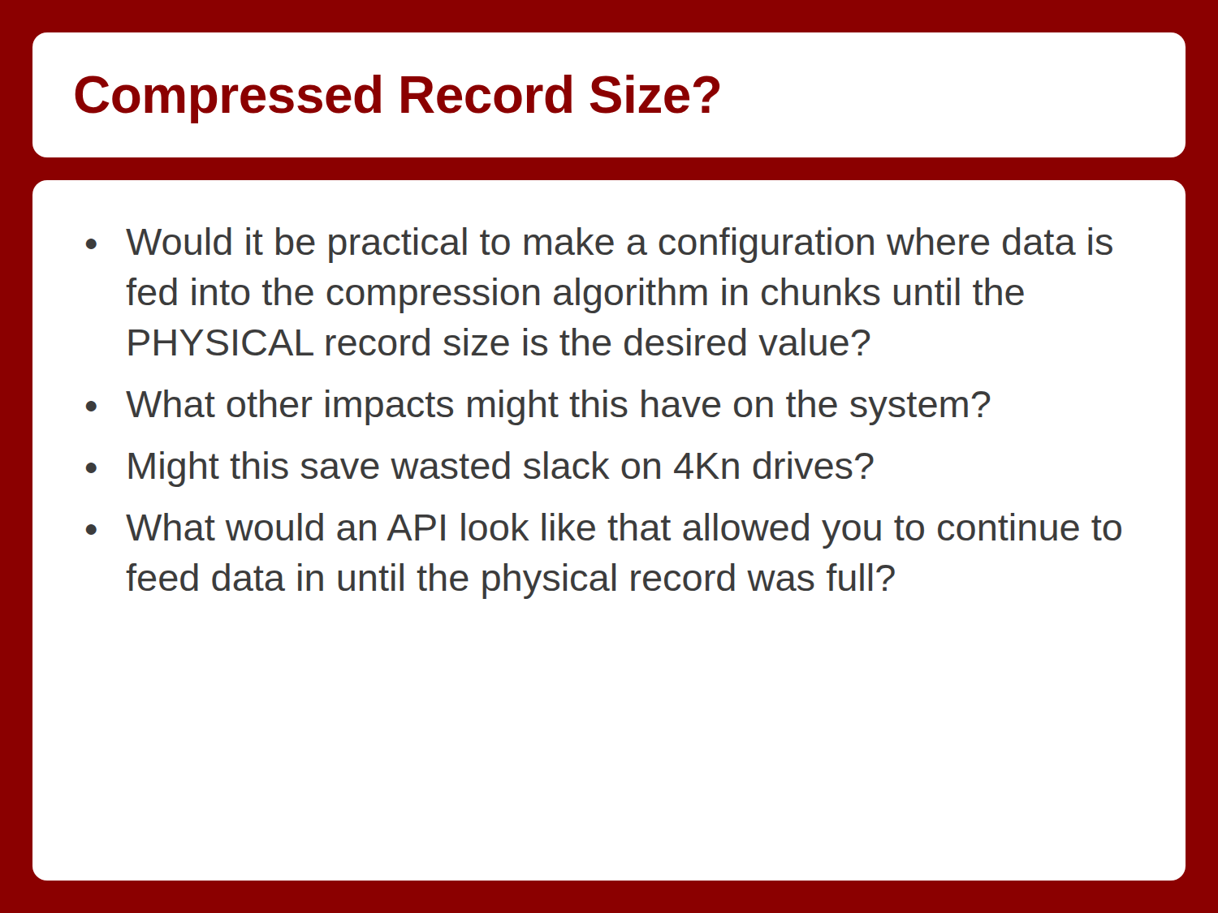Compressed Record Size?
Would it be practical to make a configuration where data is fed into the compression algorithm in chunks until the PHYSICAL record size is the desired value?
What other impacts might this have on the system?
Might this save wasted slack on 4Kn drives?
What would an API look like that allowed you to continue to feed data in until the physical record was full?